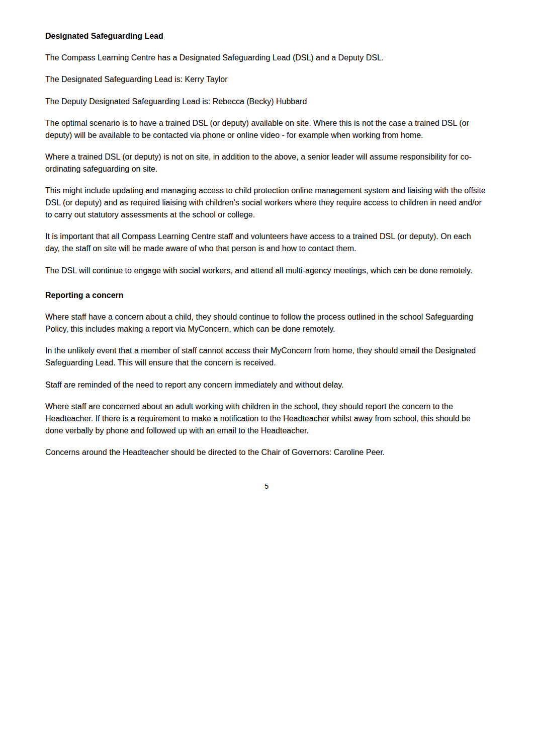Designated Safeguarding Lead
The Compass Learning Centre has a Designated Safeguarding Lead (DSL) and a Deputy DSL.
The Designated Safeguarding Lead is: Kerry Taylor
The Deputy Designated Safeguarding Lead is: Rebecca (Becky) Hubbard
The optimal scenario is to have a trained DSL (or deputy) available on site. Where this is not the case a trained DSL (or deputy) will be available to be contacted via phone or online video - for example when working from home.
Where a trained DSL (or deputy) is not on site, in addition to the above, a senior leader will assume responsibility for co-ordinating safeguarding on site.
This might include updating and managing access to child protection online management system and liaising with the offsite DSL (or deputy) and as required liaising with children's social workers where they require access to children in need and/or to carry out statutory assessments at the school or college.
It is important that all Compass Learning Centre staff and volunteers have access to a trained DSL (or deputy). On each day, the staff on site will be made aware of who that person is and how to contact them.
The DSL will continue to engage with social workers, and attend all multi-agency meetings, which can be done remotely.
Reporting a concern
Where staff have a concern about a child, they should continue to follow the process outlined in the school Safeguarding Policy, this includes making a report via MyConcern, which can be done remotely.
In the unlikely event that a member of staff cannot access their MyConcern from home, they should email the Designated Safeguarding Lead. This will ensure that the concern is received.
Staff are reminded of the need to report any concern immediately and without delay.
Where staff are concerned about an adult working with children in the school, they should report the concern to the Headteacher. If there is a requirement to make a notification to the Headteacher whilst away from school, this should be done verbally by phone and followed up with an email to the Headteacher.
Concerns around the Headteacher should be directed to the Chair of Governors: Caroline Peer.
5